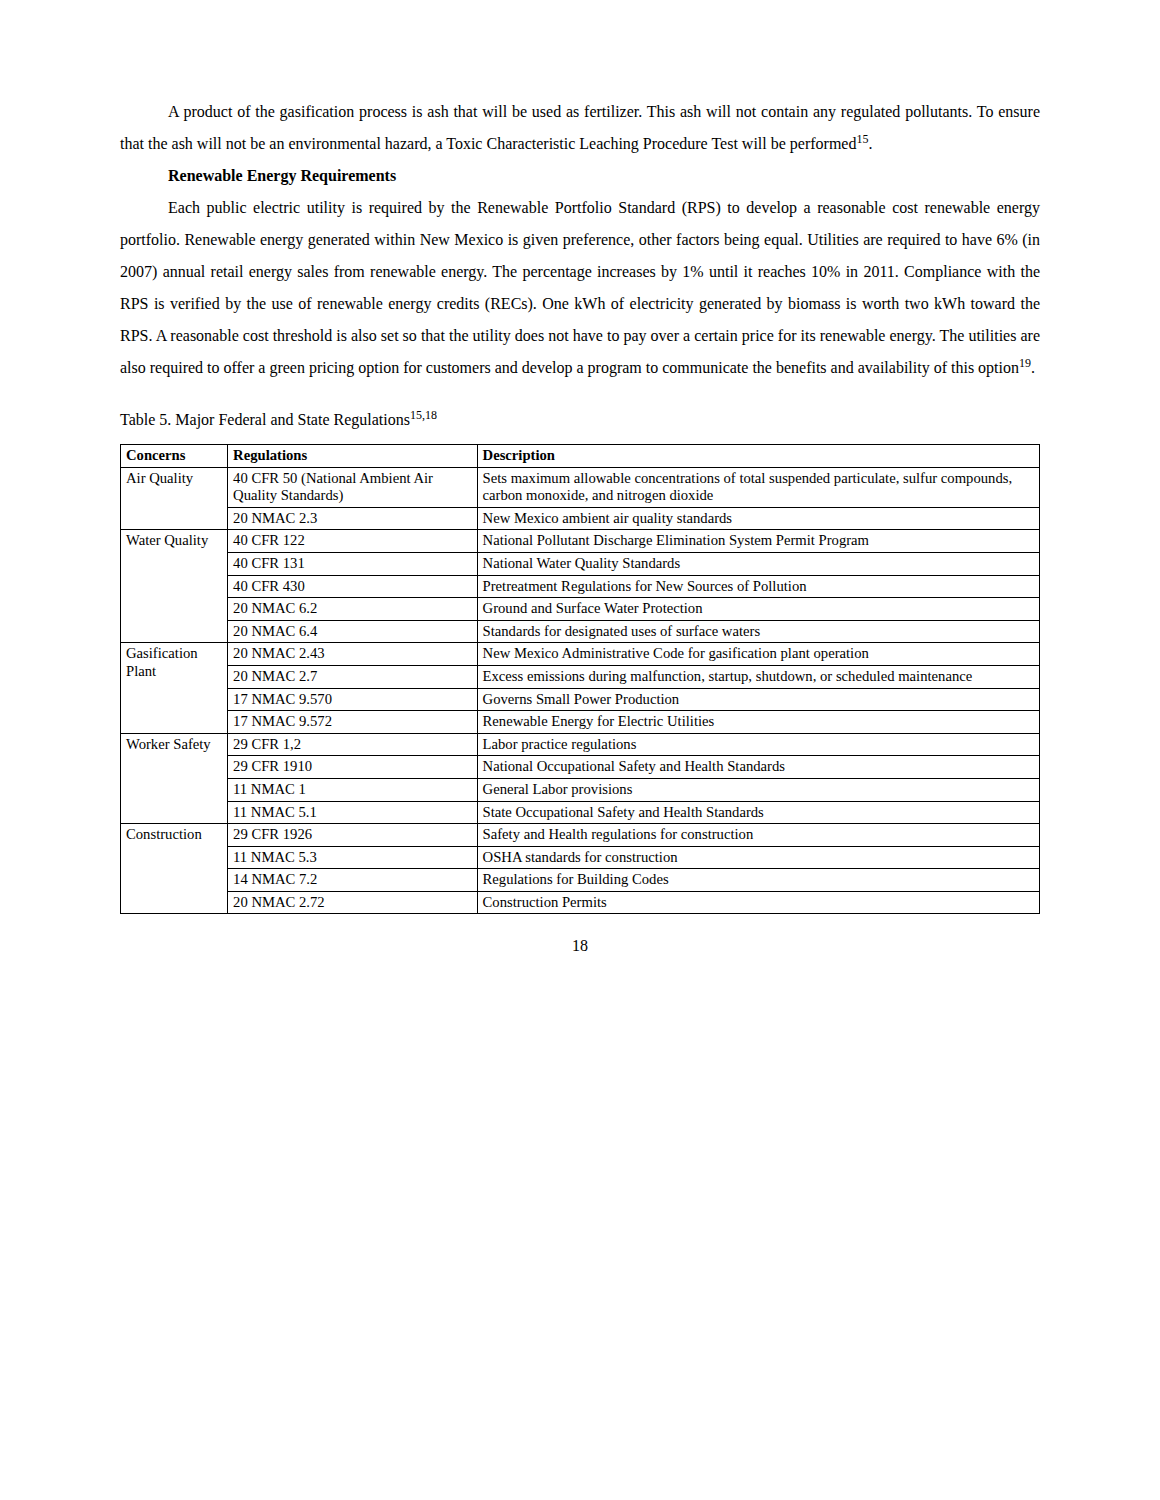A product of the gasification process is ash that will be used as fertilizer. This ash will not contain any regulated pollutants. To ensure that the ash will not be an environmental hazard, a Toxic Characteristic Leaching Procedure Test will be performed15.
Renewable Energy Requirements
Each public electric utility is required by the Renewable Portfolio Standard (RPS) to develop a reasonable cost renewable energy portfolio. Renewable energy generated within New Mexico is given preference, other factors being equal. Utilities are required to have 6% (in 2007) annual retail energy sales from renewable energy. The percentage increases by 1% until it reaches 10% in 2011. Compliance with the RPS is verified by the use of renewable energy credits (RECs). One kWh of electricity generated by biomass is worth two kWh toward the RPS. A reasonable cost threshold is also set so that the utility does not have to pay over a certain price for its renewable energy. The utilities are also required to offer a green pricing option for customers and develop a program to communicate the benefits and availability of this option19.
Table 5. Major Federal and State Regulations15,18
| Concerns | Regulations | Description |
| --- | --- | --- |
| Air Quality | 40 CFR 50 (National Ambient Air Quality Standards) | Sets maximum allowable concentrations of total suspended particulate, sulfur compounds, carbon monoxide, and nitrogen dioxide |
| 20 NMAC 2.3 | New Mexico ambient air quality standards |
| Water Quality | 40 CFR 122 | National Pollutant Discharge Elimination System Permit Program |
| 40 CFR 131 | National Water Quality Standards |
| 40 CFR 430 | Pretreatment Regulations for New Sources of Pollution |
| 20 NMAC 6.2 | Ground and Surface Water Protection |
| 20 NMAC 6.4 | Standards for designated uses of surface waters |
| Gasification Plant | 20 NMAC 2.43 | New Mexico Administrative Code for gasification plant operation |
| 20 NMAC 2.7 | Excess emissions during malfunction, startup, shutdown, or scheduled maintenance |
| 17 NMAC 9.570 | Governs Small Power Production |
| 17 NMAC 9.572 | Renewable Energy for Electric Utilities |
| Worker Safety | 29 CFR 1,2 | Labor practice regulations |
| 29 CFR 1910 | National Occupational Safety and Health Standards |
| 11 NMAC 1 | General Labor provisions |
| 11 NMAC 5.1 | State Occupational Safety and Health Standards |
| Construction | 29 CFR 1926 | Safety and Health regulations for construction |
| 11 NMAC 5.3 | OSHA standards for construction |
| 14 NMAC 7.2 | Regulations for Building Codes |
| 20 NMAC 2.72 | Construction Permits |
18